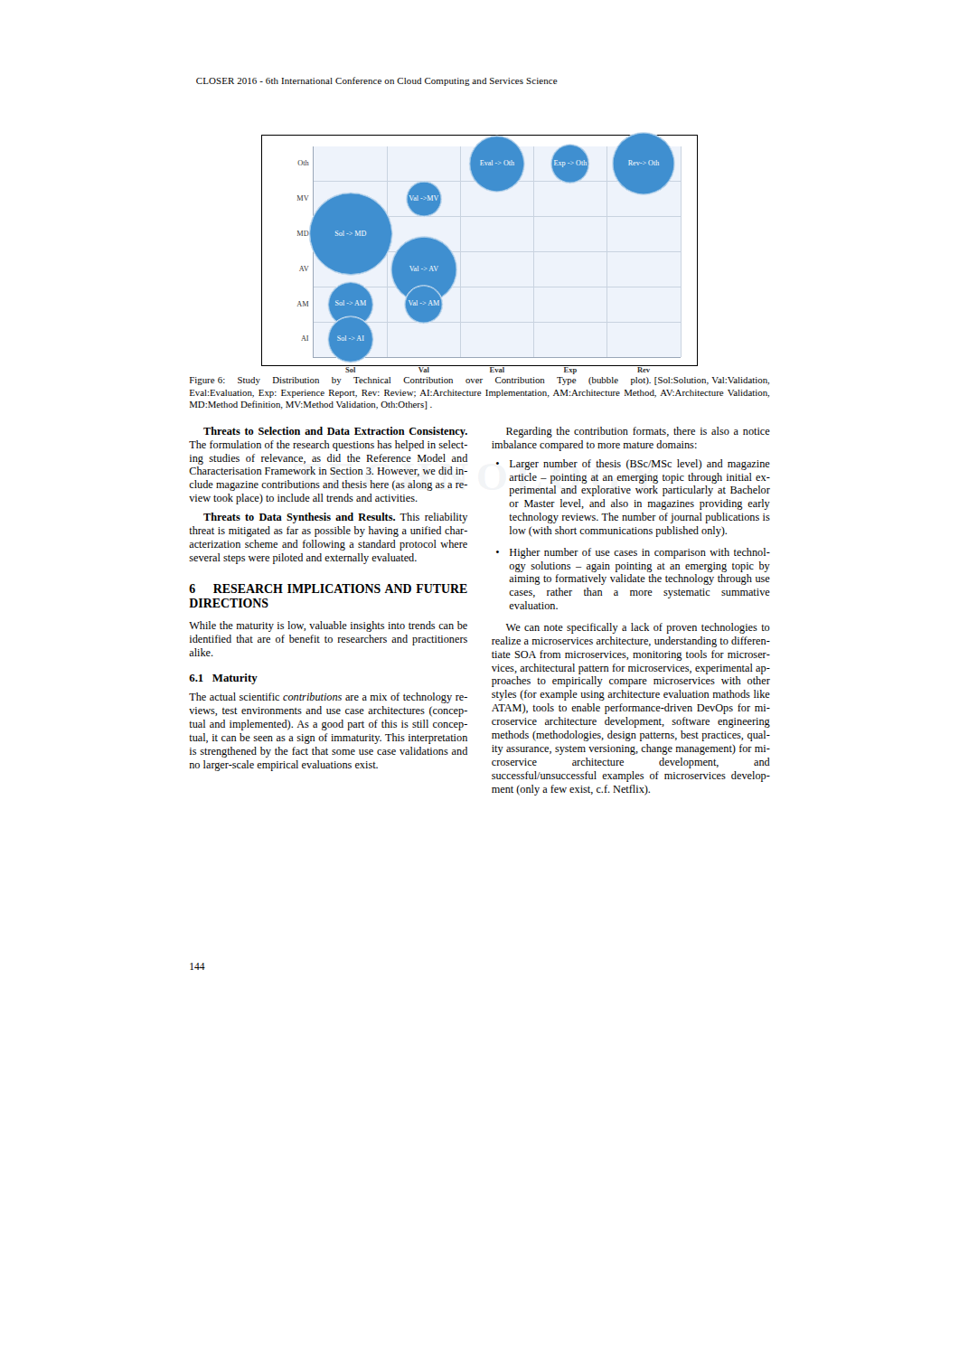CLOSER 2016 - 6th International Conference on Cloud Computing and Services Science
TECHNOLOGY
Oth
MV
MD
AV
AM
AI
Sol
Val
Eval
Exp
Rev
Sol -> MD
Sol -> AM
Sol -> AI
Val ->MV
Val -> AV
Val -> AM
Eval -> Oth
Exp -> Oth
Rev-> Oth
Figure 6: Study Distribution by Technical Contribution over Contribution Type (bubble plot). [Sol:Solution, Val:Validation, Eval:Evaluation, Exp: Experience Report, Rev: Review; AI:Architecture Implementation, AM:Architecture Method, AV:Architecture Validation, MD:Method Definition, MV:Method Validation, Oth:Others] .
Threats to Selection and Data Extraction Consistency. The formulation of the research questions has helped in selecting studies of relevance, as did the Reference Model and Characterisation Framework in Section 3. However, we did include magazine contributions and thesis here (as along as a review took place) to include all trends and activities.
Threats to Data Synthesis and Results. This reliability threat is mitigated as far as possible by having a unified characterization scheme and following a standard protocol where several steps were piloted and externally evaluated.
6 RESEARCH IMPLICATIONS AND FUTURE DIRECTIONS
While the maturity is low, valuable insights into trends can be identified that are of benefit to researchers and practitioners alike.
6.1 Maturity
The actual scientific contributions are a mix of technology reviews, test environments and use case architectures (conceptual and implemented). As a good part of this is still conceptual, it can be seen as a sign of immaturity. This interpretation is strengthened by the fact that some use case validations and no larger-scale empirical evaluations exist.
Regarding the contribution formats, there is also a notice imbalance compared to more mature domains:
Larger number of thesis (BSc/MSc level) and magazine article – pointing at an emerging topic through initial experimental and explorative work particularly at Bachelor or Master level, and also in magazines providing early technology reviews. The number of journal publications is low (with short communications published only).
Higher number of use cases in comparison with technology solutions – again pointing at an emerging topic by aiming to formatively validate the technology through use cases, rather than a more systematic summative evaluation.
We can note specifically a lack of proven technologies to realize a microservices architecture, understanding to differentiate SOA from microservices, monitoring tools for microservices, architectural pattern for microservices, experimental approaches to empirically compare microservices with other styles (for example using architecture evaluation mathods like ATAM), tools to enable performance-driven DevOps for microservice architecture development, software engineering methods (methodologies, design patterns, best practices, quality assurance, system versioning, change management) for microservice architecture development, and successful/unsuccessful examples of microservices development (only a few exist, c.f. Netflix).
144